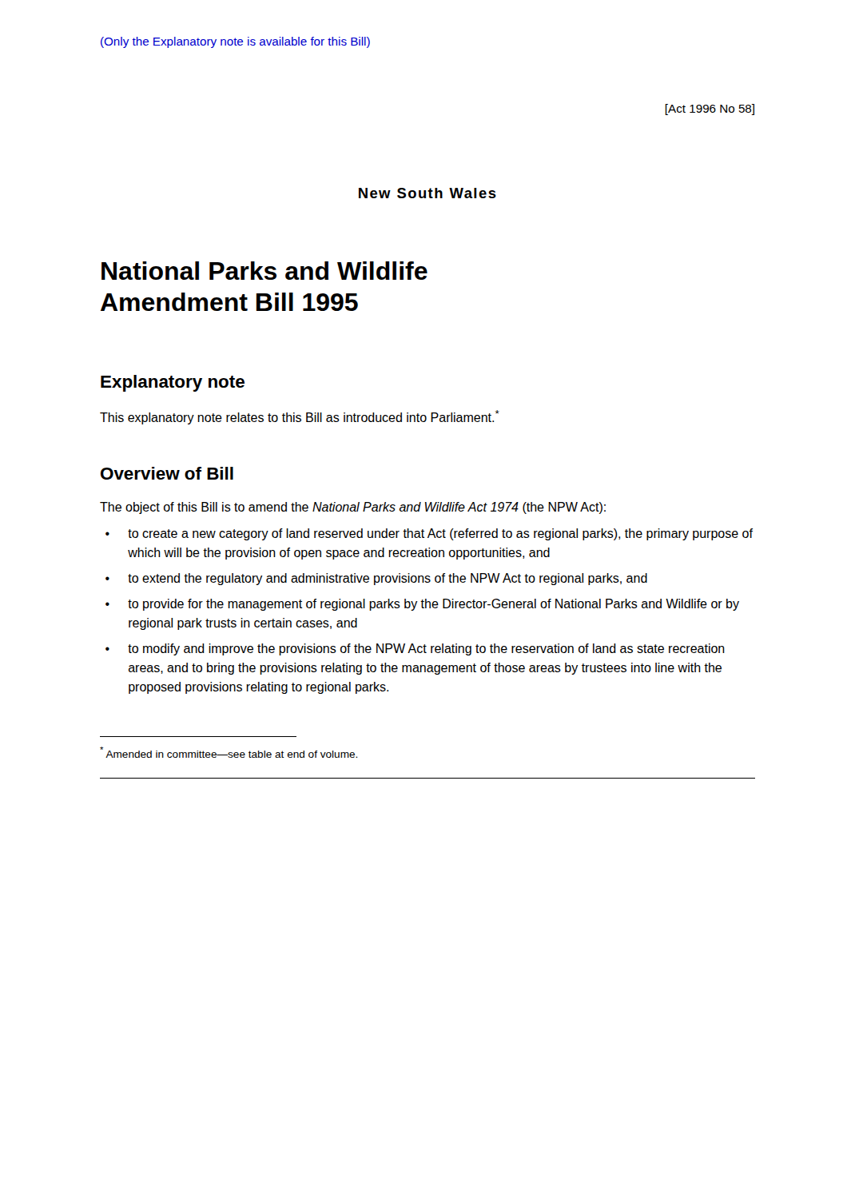(Only the Explanatory note is available for this Bill)
[Act 1996 No 58]
New South Wales
National Parks and Wildlife
Amendment Bill 1995
Explanatory note
This explanatory note relates to this Bill as introduced into Parliament.*
Overview of Bill
The object of this Bill is to amend the National Parks and Wildlife Act 1974 (the NPW Act):
to create a new category of land reserved under that Act (referred to as regional parks), the primary purpose of which will be the provision of open space and recreation opportunities, and
to extend the regulatory and administrative provisions of the NPW Act to regional parks, and
to provide for the management of regional parks by the Director-General of National Parks and Wildlife or by regional park trusts in certain cases, and
to modify and improve the provisions of the NPW Act relating to the reservation of land as state recreation areas, and to bring the provisions relating to the management of those areas by trustees into line with the proposed provisions relating to regional parks.
* Amended in committee—see table at end of volume.